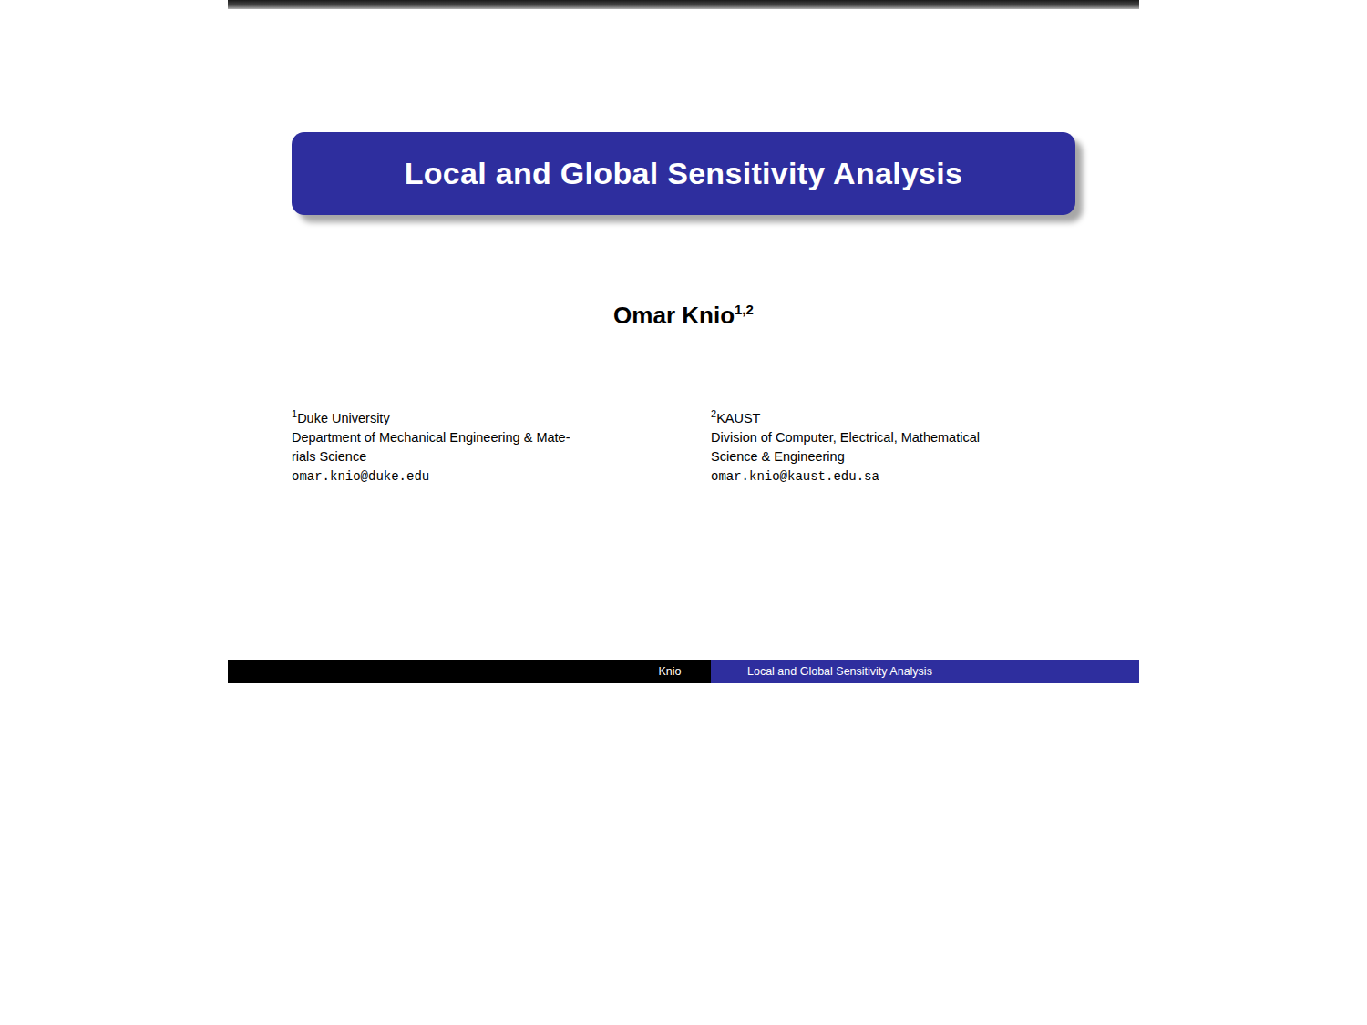Local and Global Sensitivity Analysis
Omar Knio1,2
1Duke University
Department of Mechanical Engineering & Mate-
rials Science
omar.knio@duke.edu
2KAUST
Division of Computer, Electrical, Mathematical
Science & Engineering
omar.knio@kaust.edu.sa
Knio
Local and Global Sensitivity Analysis